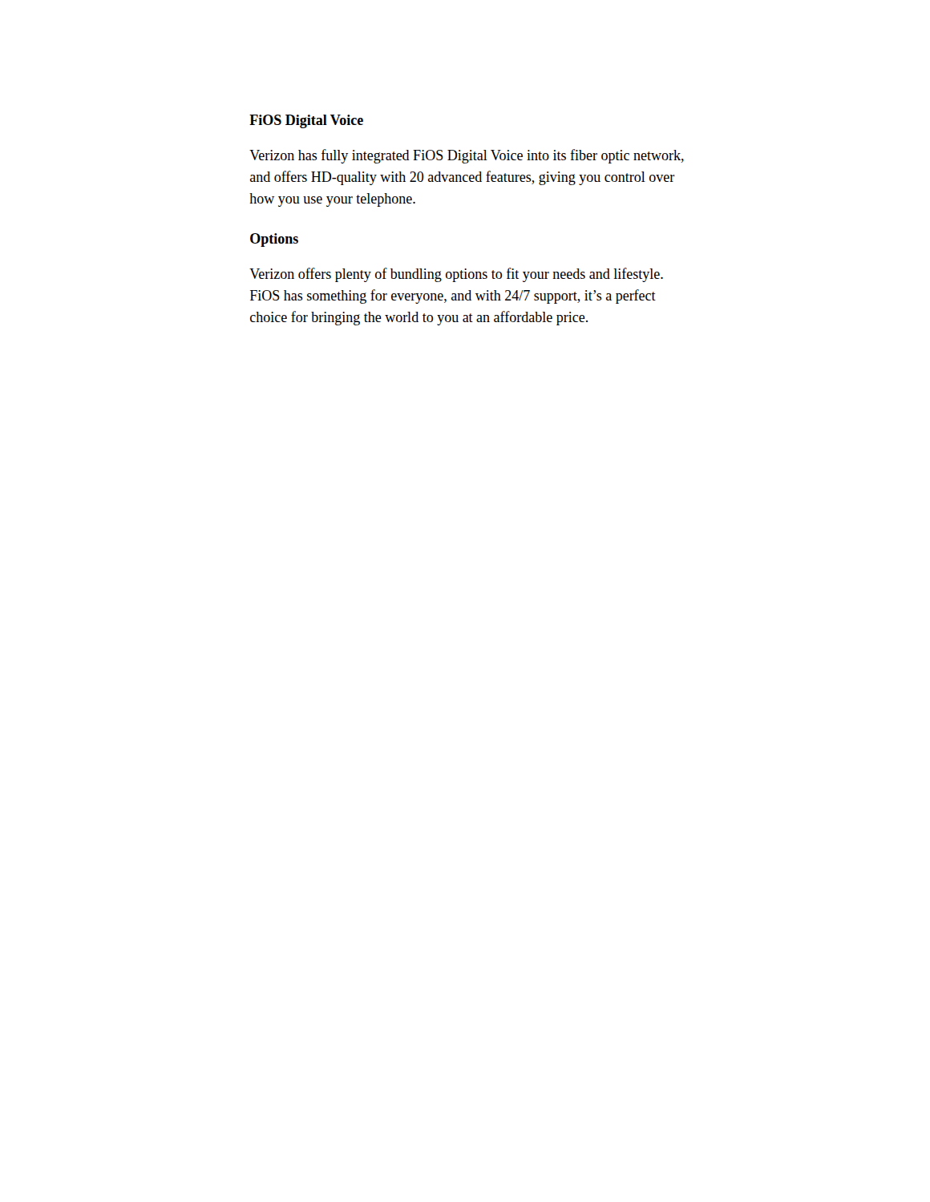FiOS Digital Voice
Verizon has fully integrated FiOS Digital Voice into its fiber optic network, and offers HD-quality with 20 advanced features, giving you control over how you use your telephone.
Options
Verizon offers plenty of bundling options to fit your needs and lifestyle. FiOS has something for everyone, and with 24/7 support, it’s a perfect choice for bringing the world to you at an affordable price.